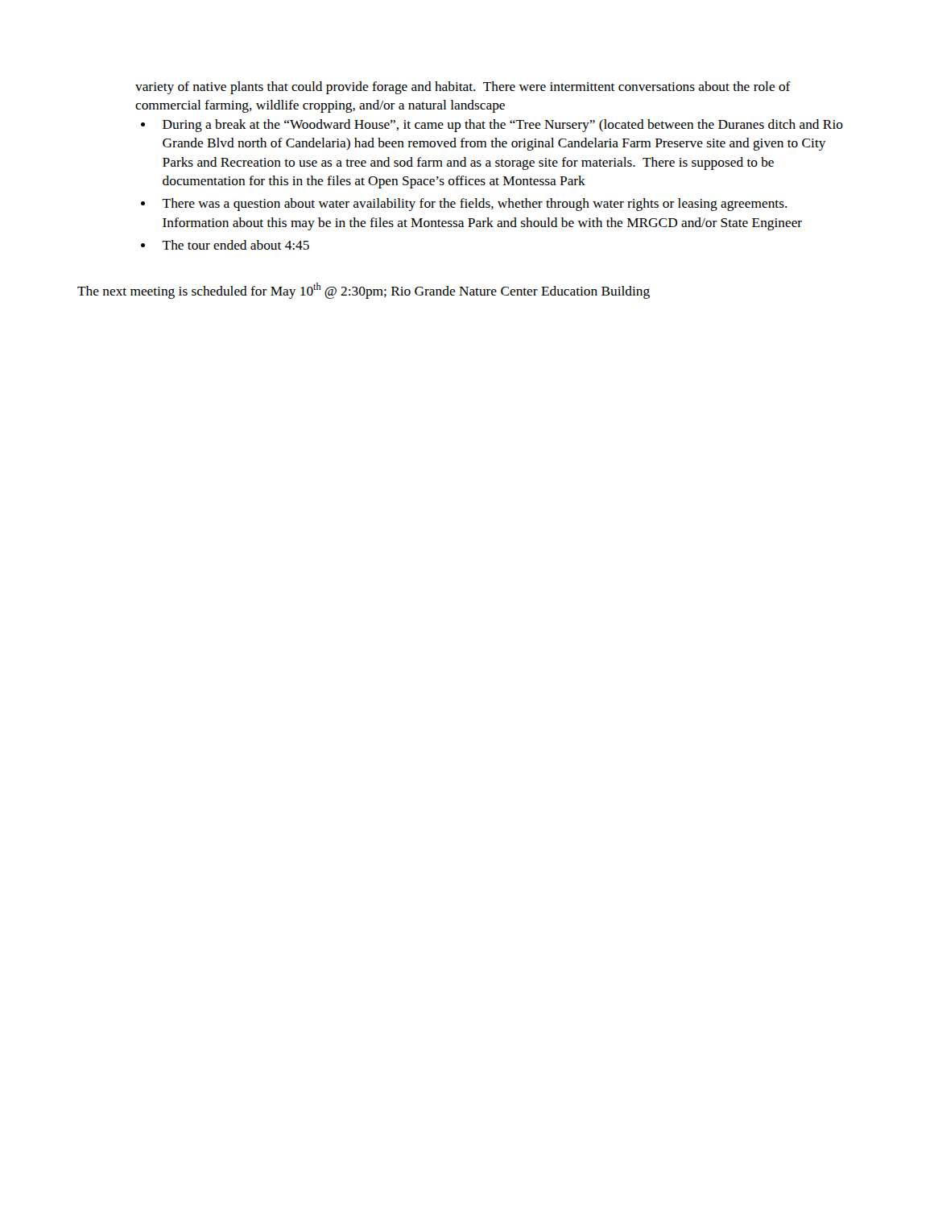variety of native plants that could provide forage and habitat. There were intermittent conversations about the role of commercial farming, wildlife cropping, and/or a natural landscape
During a break at the “Woodward House”, it came up that the “Tree Nursery” (located between the Duranes ditch and Rio Grande Blvd north of Candelaria) had been removed from the original Candelaria Farm Preserve site and given to City Parks and Recreation to use as a tree and sod farm and as a storage site for materials. There is supposed to be documentation for this in the files at Open Space’s offices at Montessa Park
There was a question about water availability for the fields, whether through water rights or leasing agreements. Information about this may be in the files at Montessa Park and should be with the MRGCD and/or State Engineer
The tour ended about 4:45
The next meeting is scheduled for May 10th @ 2:30pm; Rio Grande Nature Center Education Building